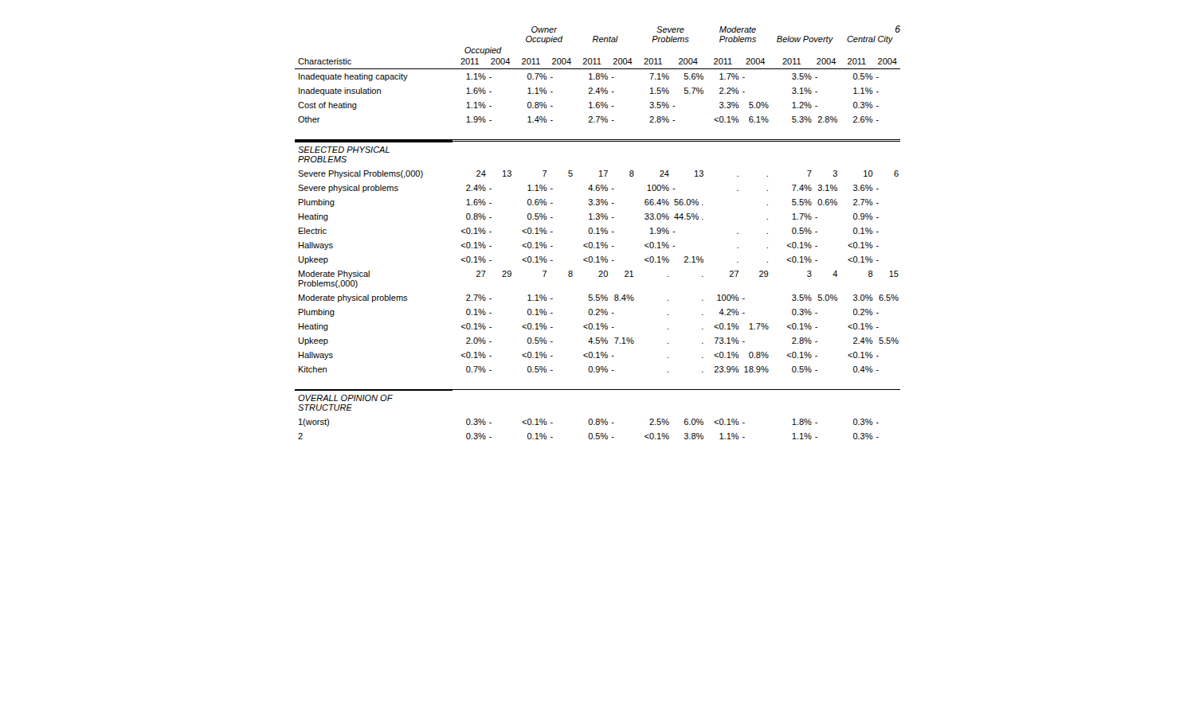6
| | | Owner Occupied | Rental | Severe Problems | Moderate Problems | Below Poverty | Central City |
| --- | --- | --- | --- | --- | --- | --- | --- |
| Occupied | | | | | | |
| Characteristic | 2011 | 2004 | 2011 | 2004 | 2011 | 2004 | 2011 | 2004 | 2011 | 2004 | 2011 | 2004 | 2011 | 2004 |
| Inadequate heating capacity | 1.1% | - | 0.7% | - | 1.8% | - | 7.1% | 5.6% | 1.7% | - | 3.5% | - | 0.5% | - |
| Inadequate insulation | 1.6% | - | 1.1% | - | 2.4% | - | 1.5% | 5.7% | 2.2% | - | 3.1% | - | 1.1% | - |
| Cost of heating | 1.1% | - | 0.8% | - | 1.6% | - | 3.5% | - | 3.3% | 5.0% | 1.2% | - | 0.3% | - |
| Other | 1.9% | - | 1.4% | - | 2.7% | - | 2.8% | - | <0.1% | 6.1% | 5.3% | 2.8% | 2.6% | - |
| SELECTED PHYSICAL PROBLEMS | |
| Severe Physical Problems(,000) | 24 | 13 | 7 | 5 | 17 | 8 | 24 | 13 | . | . | 7 | 3 | 10 | 6 |
| Severe physical problems | 2.4% | - | 1.1% | - | 4.6% | - | 100% | - | . | . | 7.4% | 3.1% | 3.6% | - |
| Plumbing | 1.6% | - | 0.6% | - | 3.3% | - | 66.4% | 56.0% . | | . | 5.5% | 0.6% | 2.7% | - |
| Heating | 0.8% | - | 0.5% | - | 1.3% | - | 33.0% | 44.5% . | | . | 1.7% | - | 0.9% | - |
| Electric | <0.1% | - | <0.1% | - | 0.1% | - | 1.9% | - | . | . | 0.5% | - | 0.1% | - |
| Hallways | <0.1% | - | <0.1% | - | <0.1% | - | <0.1% | - | . | . | <0.1% | - | <0.1% | - |
| Upkeep | <0.1% | - | <0.1% | - | <0.1% | - | <0.1% | 2.1% | . | . | <0.1% | - | <0.1% | - |
| Moderate Physical Problems(,000) | 27 | 29 | 7 | 8 | 20 | 21 | . | . | 27 | 29 | 3 | 4 | 8 | 15 |
| Moderate physical problems | 2.7% | - | 1.1% | - | 5.5% | 8.4% | . | . | 100% | - | 3.5% | 5.0% | 3.0% | 6.5% |
| Plumbing | 0.1% | - | 0.1% | - | 0.2% | - | . | . | 4.2% | - | 0.3% | - | 0.2% | - |
| Heating | <0.1% | - | <0.1% | - | <0.1% | - | . | . | <0.1% | 1.7% | <0.1% | - | <0.1% | - |
| Upkeep | 2.0% | - | 0.5% | - | 4.5% | 7.1% | . | . | 73.1% | - | 2.8% | - | 2.4% | 5.5% |
| Hallways | <0.1% | - | <0.1% | - | <0.1% | - | . | . | <0.1% | 0.8% | <0.1% | - | <0.1% | - |
| Kitchen | 0.7% | - | 0.5% | - | 0.9% | - | . | . | 23.9% | 18.9% | 0.5% | - | 0.4% | - |
| OVERALL OPINION OF STRUCTURE | |
| 1(worst) | 0.3% | - | <0.1% | - | 0.8% | - | 2.5% | 6.0% | <0.1% | - | 1.8% | - | 0.3% | - |
| 2 | 0.3% | - | 0.1% | - | 0.5% | - | <0.1% | 3.8% | 1.1% | - | 1.1% | - | 0.3% | - |